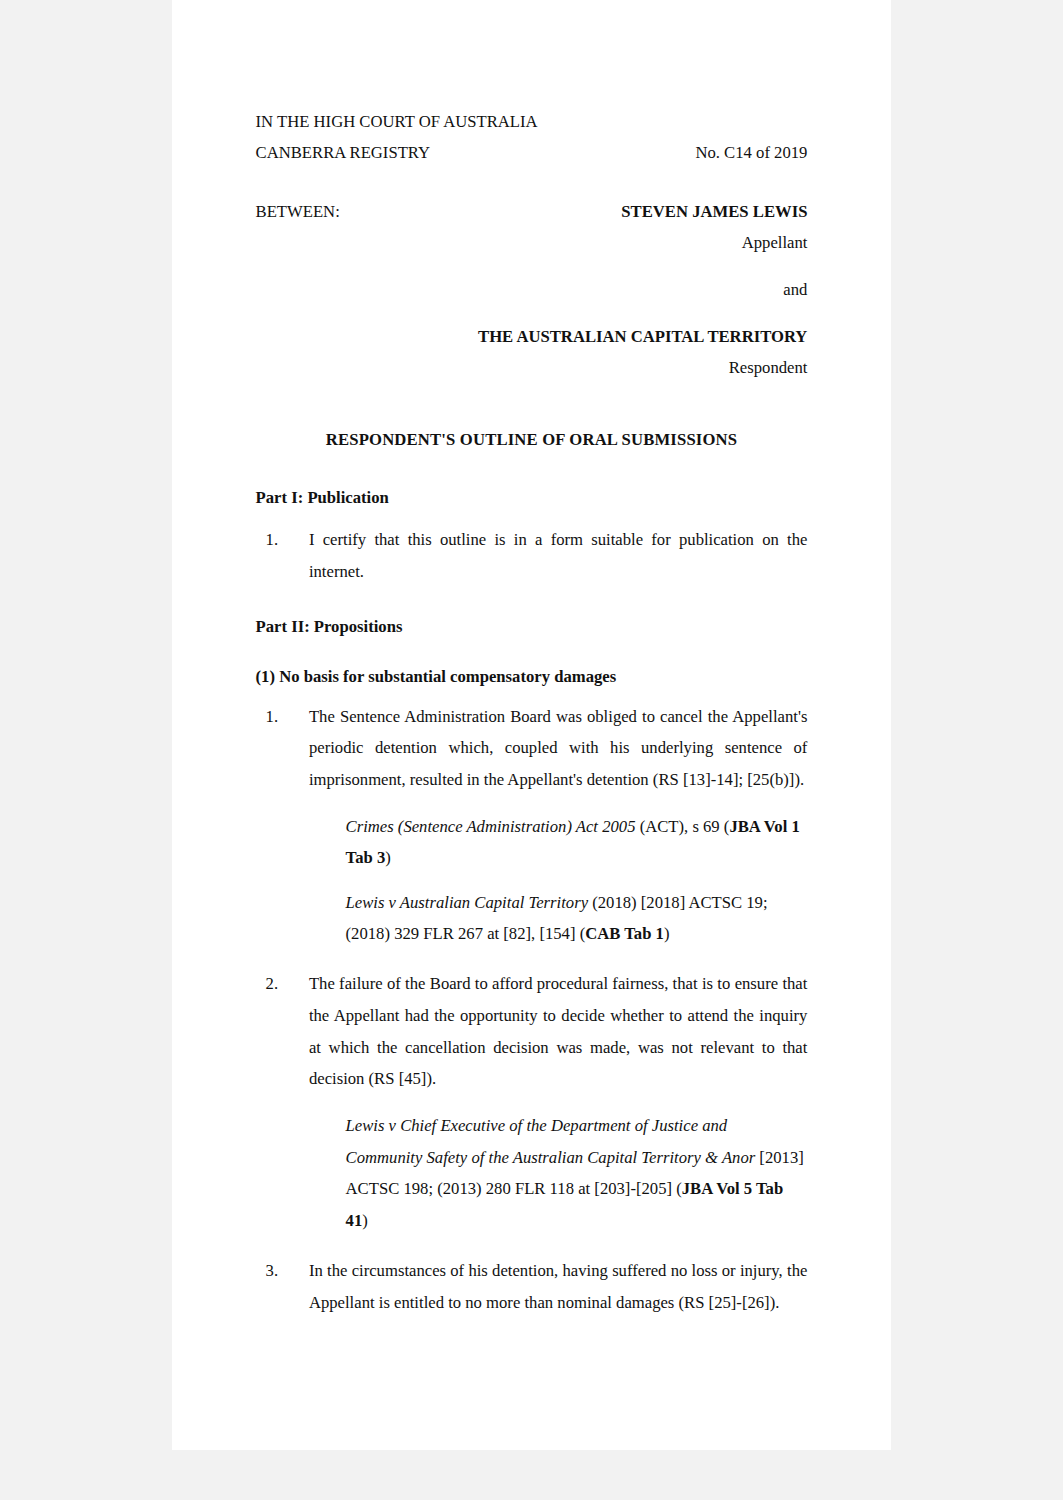IN THE HIGH COURT OF AUSTRALIA
CANBERRA REGISTRY
No. C14 of 2019
BETWEEN:
Steven James Lewis Appellant
and
The Australian Capital Territory Respondent
Respondent's Outline of Oral Submissions
Part I: Publication
I certify that this outline is in a form suitable for publication on the internet.
Part II: Propositions
(1) No basis for substantial compensatory damages
The Sentence Administration Board was obliged to cancel the Appellant's periodic detention which, coupled with his underlying sentence of imprisonment, resulted in the Appellant's detention (RS [13]-14]; [25(b)]).
Crimes (Sentence Administration) Act 2005 (ACT), s 69 (JBA Vol 1 Tab 3)
Lewis v Australian Capital Territory (2018) [2018] ACTSC 19; (2018) 329 FLR 267 at [82], [154] (CAB Tab 1)
The failure of the Board to afford procedural fairness, that is to ensure that the Appellant had the opportunity to decide whether to attend the inquiry at which the cancellation decision was made, was not relevant to that decision (RS [45]).
Lewis v Chief Executive of the Department of Justice and Community Safety of the Australian Capital Territory & Anor [2013] ACTSC 198; (2013) 280 FLR 118 at [203]-[205] (JBA Vol 5 Tab 41)
In the circumstances of his detention, having suffered no loss or injury, the Appellant is entitled to no more than nominal damages (RS [25]-[26]).